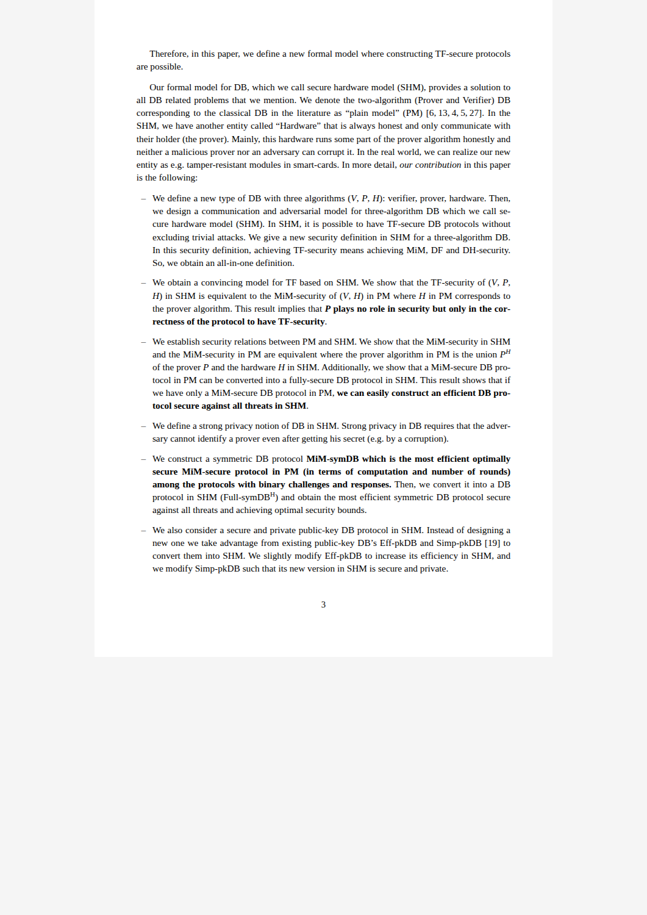Therefore, in this paper, we define a new formal model where constructing TF-secure protocols are possible.
Our formal model for DB, which we call secure hardware model (SHM), provides a solution to all DB related problems that we mention. We denote the two-algorithm (Prover and Verifier) DB corresponding to the classical DB in the literature as “plain model” (PM) [6, 13, 4, 5, 27]. In the SHM, we have another entity called “Hardware” that is always honest and only communicate with their holder (the prover). Mainly, this hardware runs some part of the prover algorithm honestly and neither a malicious prover nor an adversary can corrupt it. In the real world, we can realize our new entity as e.g. tamper-resistant modules in smart-cards. In more detail, our contribution in this paper is the following:
We define a new type of DB with three algorithms (V, P, H): verifier, prover, hardware. Then, we design a communication and adversarial model for three-algorithm DB which we call secure hardware model (SHM). In SHM, it is possible to have TF-secure DB protocols without excluding trivial attacks. We give a new security definition in SHM for a three-algorithm DB. In this security definition, achieving TF-security means achieving MiM, DF and DH-security. So, we obtain an all-in-one definition.
We obtain a convincing model for TF based on SHM. We show that the TF-security of (V, P, H) in SHM is equivalent to the MiM-security of (V, H) in PM where H in PM corresponds to the prover algorithm. This result implies that P plays no role in security but only in the correctness of the protocol to have TF-security.
We establish security relations between PM and SHM. We show that the MiM-security in SHM and the MiM-security in PM are equivalent where the prover algorithm in PM is the union PH of the prover P and the hardware H in SHM. Additionally, we show that a MiM-secure DB protocol in PM can be converted into a fully-secure DB protocol in SHM. This result shows that if we have only a MiM-secure DB protocol in PM, we can easily construct an efficient DB protocol secure against all threats in SHM.
We define a strong privacy notion of DB in SHM. Strong privacy in DB requires that the adversary cannot identify a prover even after getting his secret (e.g. by a corruption).
We construct a symmetric DB protocol MiM-symDB which is the most efficient optimally secure MiM-secure protocol in PM (in terms of computation and number of rounds) among the protocols with binary challenges and responses. Then, we convert it into a DB protocol in SHM (Full-symDBH) and obtain the most efficient symmetric DB protocol secure against all threats and achieving optimal security bounds.
We also consider a secure and private public-key DB protocol in SHM. Instead of designing a new one we take advantage from existing public-key DB’s Eff-pkDB and Simp-pkDB [19] to convert them into SHM. We slightly modify Eff-pkDB to increase its efficiency in SHM, and we modify Simp-pkDB such that its new version in SHM is secure and private.
3